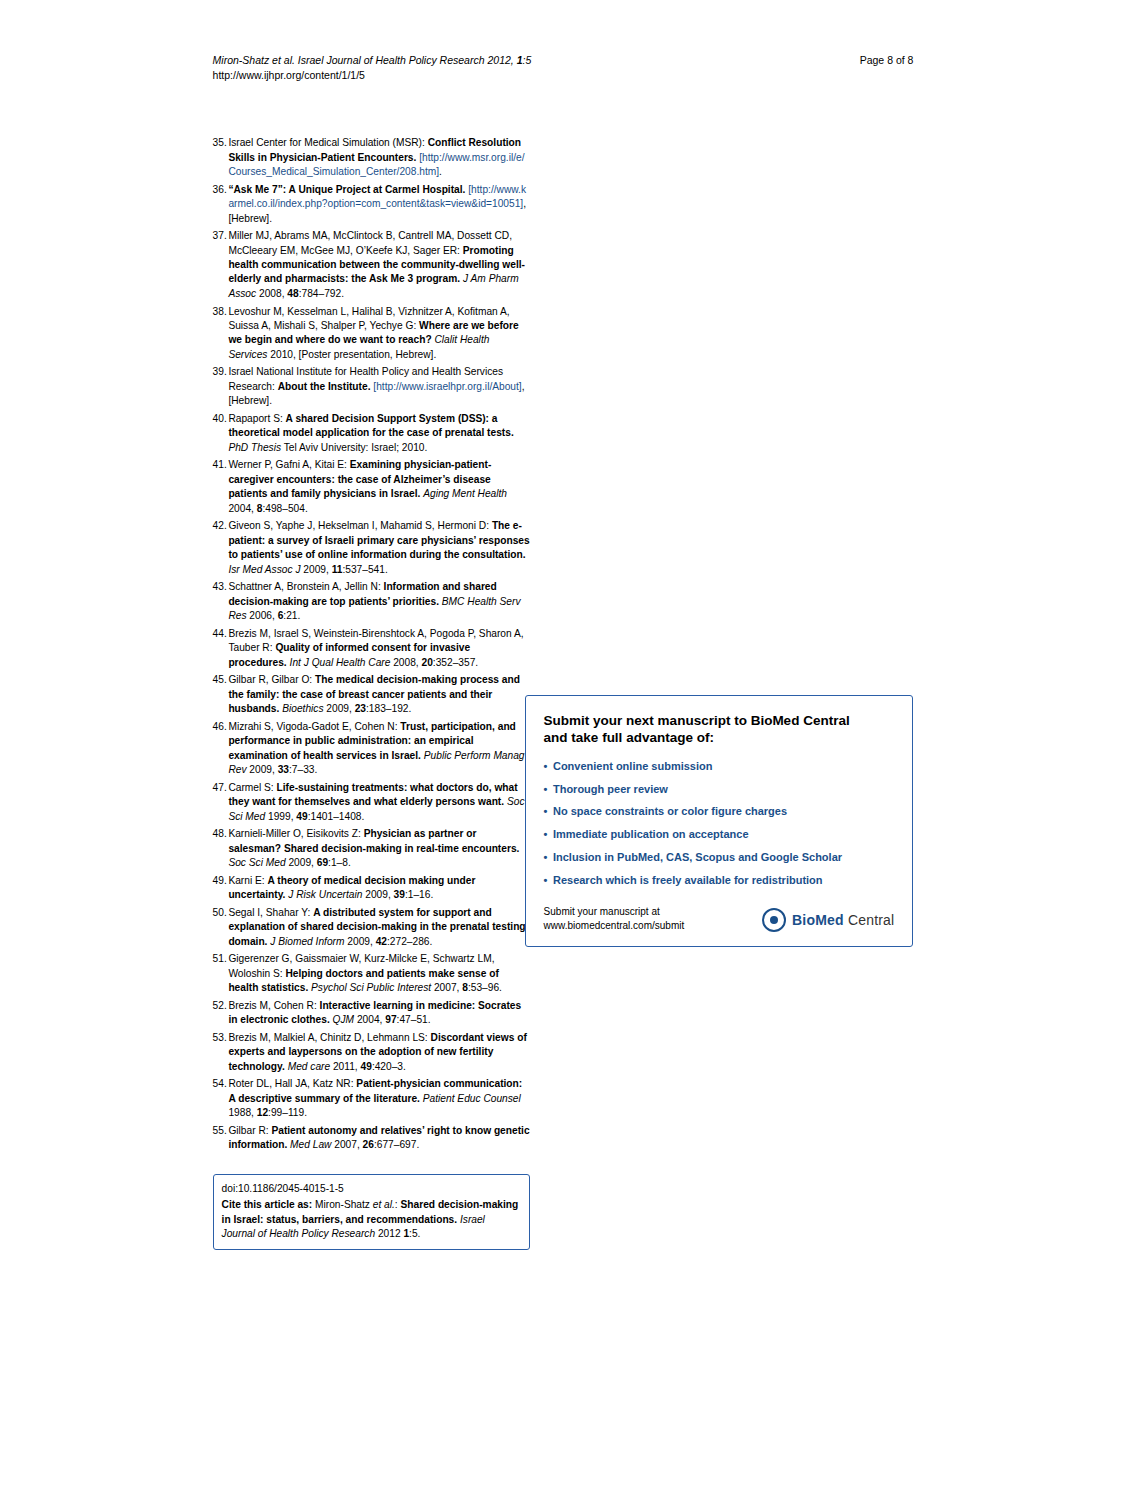Miron-Shatz et al. Israel Journal of Health Policy Research 2012, 1:5
http://www.ijhpr.org/content/1/1/5
Page 8 of 8
Israel Center for Medical Simulation (MSR): Conflict Resolution Skills in Physician-Patient Encounters. [http://www.msr.org.il/e/Courses_Medical_Simulation_Center/208.htm].
“Ask Me 7”: A Unique Project at Carmel Hospital. [http://www.karmel.co.il/index.php?option=com_content&task=view&id=10051], [Hebrew].
Miller MJ, Abrams MA, McClintock B, Cantrell MA, Dossett CD, McCleeary EM, McGee MJ, O’Keefe KJ, Sager ER: Promoting health communication between the community-dwelling well-elderly and pharmacists: the Ask Me 3 program. J Am Pharm Assoc 2008, 48:784–792.
Levoshur M, Kesselman L, Halihal B, Vizhnitzer A, Kofitman A, Suissa A, Mishali S, Shalper P, Yechye G: Where are we before we begin and where do we want to reach? Clalit Health Services 2010, [Poster presentation, Hebrew].
Israel National Institute for Health Policy and Health Services Research: About the Institute. [http://www.israelhpr.org.il/About], [Hebrew].
Rapaport S: A shared Decision Support System (DSS): a theoretical model application for the case of prenatal tests. PhD Thesis Tel Aviv University: Israel; 2010.
Werner P, Gafni A, Kitai E: Examining physician-patient-caregiver encounters: the case of Alzheimer’s disease patients and family physicians in Israel. Aging Ment Health 2004, 8:498–504.
Giveon S, Yaphe J, Hekselman I, Mahamid S, Hermoni D: The e-patient: a survey of Israeli primary care physicians’ responses to patients’ use of online information during the consultation. Isr Med Assoc J 2009, 11:537–541.
Schattner A, Bronstein A, Jellin N: Information and shared decision-making are top patients’ priorities. BMC Health Serv Res 2006, 6:21.
Brezis M, Israel S, Weinstein-Birenshtock A, Pogoda P, Sharon A, Tauber R: Quality of informed consent for invasive procedures. Int J Qual Health Care 2008, 20:352–357.
Gilbar R, Gilbar O: The medical decision-making process and the family: the case of breast cancer patients and their husbands. Bioethics 2009, 23:183–192.
Mizrahi S, Vigoda-Gadot E, Cohen N: Trust, participation, and performance in public administration: an empirical examination of health services in Israel. Public Perform Manag Rev 2009, 33:7–33.
Carmel S: Life-sustaining treatments: what doctors do, what they want for themselves and what elderly persons want. Soc Sci Med 1999, 49:1401–1408.
Karnieli-Miller O, Eisikovits Z: Physician as partner or salesman? Shared decision-making in real-time encounters. Soc Sci Med 2009, 69:1–8.
Karni E: A theory of medical decision making under uncertainty. J Risk Uncertain 2009, 39:1–16.
Segal I, Shahar Y: A distributed system for support and explanation of shared decision-making in the prenatal testing domain. J Biomed Inform 2009, 42:272–286.
Gigerenzer G, Gaissmaier W, Kurz-Milcke E, Schwartz LM, Woloshin S: Helping doctors and patients make sense of health statistics. Psychol Sci Public Interest 2007, 8:53–96.
Brezis M, Cohen R: Interactive learning in medicine: Socrates in electronic clothes. QJM 2004, 97:47–51.
Brezis M, Malkiel A, Chinitz D, Lehmann LS: Discordant views of experts and laypersons on the adoption of new fertility technology. Med care 2011, 49:420–3.
Roter DL, Hall JA, Katz NR: Patient-physician communication: A descriptive summary of the literature. Patient Educ Counsel 1988, 12:99–119.
Gilbar R: Patient autonomy and relatives’ right to know genetic information. Med Law 2007, 26:677–697.
doi:10.1186/2045-4015-1-5
Cite this article as: Miron-Shatz et al.: Shared decision-making in Israel: status, barriers, and recommendations. Israel Journal of Health Policy Research 2012 1:5.
Submit your next manuscript to BioMed Central
and take full advantage of:
Convenient online submission
Thorough peer review
No space constraints or color figure charges
Immediate publication on acceptance
Inclusion in PubMed, CAS, Scopus and Google Scholar
Research which is freely available for redistribution
Submit your manuscript at
www.biomedcentral.com/submit
BioMed Central